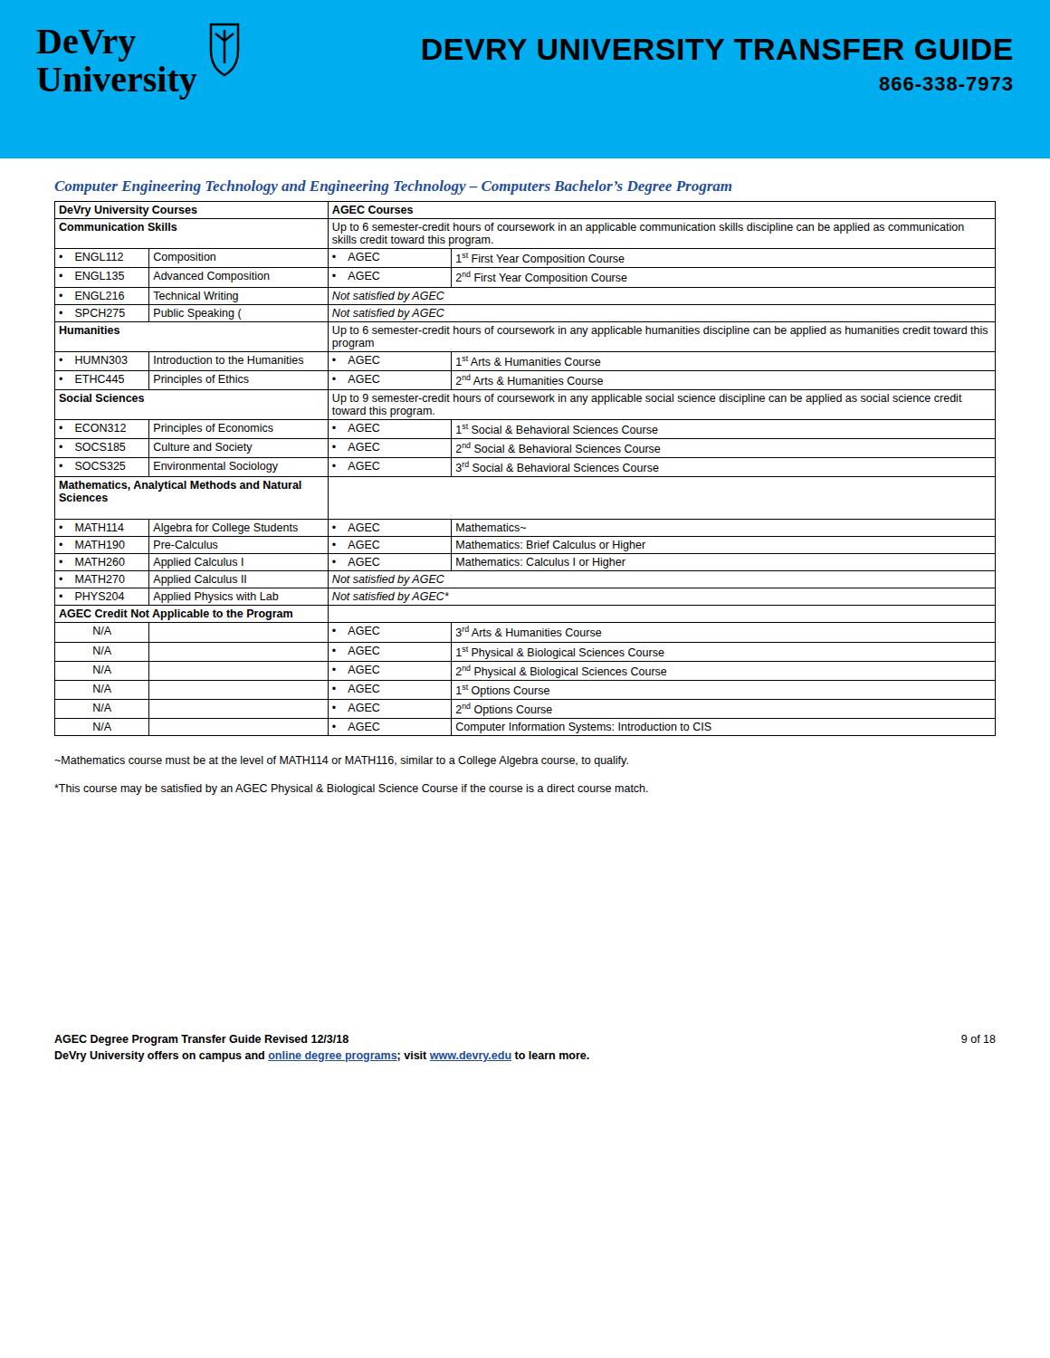DeVry
University
DEVRY UNIVERSITY TRANSFER GUIDE
866-338-7973
Computer Engineering Technology and Engineering Technology – Computers Bachelor’s Degree Program
| DeVry University Courses | AGEC Courses |
| --- | --- |
| Communication Skills | Up to 6 semester-credit hours of coursework in an applicable communication skills discipline can be applied as communication skills credit toward this program. |
| • ENGL112 | Composition | • AGEC | 1 st First Year Composition Course |
| • ENGL135 | Advanced Composition | • AGEC | 2 nd First Year Composition Course |
| • ENGL216 | Technical Writing | Not satisfied by AGEC |
| • SPCH275 | Public Speaking ( | Not satisfied by AGEC |
| Humanities | Up to 6 semester-credit hours of coursework in any applicable humanities discipline can be applied as humanities credit toward this program |
| • HUMN303 | Introduction to the Humanities | • AGEC | 1 st Arts & Humanities Course |
| • ETHC445 | Principles of Ethics | • AGEC | 2 nd Arts & Humanities Course |
| Social Sciences | Up to 9 semester-credit hours of coursework in any applicable social science discipline can be applied as social science credit toward this program. |
| • ECON312 | Principles of Economics | • AGEC | 1 st Social & Behavioral Sciences Course |
| • SOCS185 | Culture and Society | • AGEC | 2 nd Social & Behavioral Sciences Course |
| • SOCS325 | Environmental Sociology | • AGEC | 3 rd Social & Behavioral Sciences Course |
| Mathematics, Analytical Methods and Natural Sciences | |
| • MATH114 | Algebra for College Students | • AGEC | Mathematics~ |
| • MATH190 | Pre-Calculus | • AGEC | Mathematics: Brief Calculus or Higher |
| • MATH260 | Applied Calculus I | • AGEC | Mathematics: Calculus I or Higher |
| • MATH270 | Applied Calculus II | Not satisfied by AGEC |
| • PHYS204 | Applied Physics with Lab | Not satisfied by AGEC* |
| AGEC Credit Not Applicable to the Program | |
| N/A | | • AGEC | 3 rd Arts & Humanities Course |
| N/A | | • AGEC | 1 st Physical & Biological Sciences Course |
| N/A | | • AGEC | 2 nd Physical & Biological Sciences Course |
| N/A | | • AGEC | 1 st Options Course |
| N/A | | • AGEC | 2 nd Options Course |
| N/A | | • AGEC | Computer Information Systems: Introduction to CIS |
~Mathematics course must be at the level of MATH114 or MATH116, similar to a College Algebra course, to qualify.
*This course may be satisfied by an AGEC Physical & Biological Science Course if the course is a direct course match.
AGEC Degree Program Transfer Guide Revised 12/3/18 9 of 18
DeVry University offers on campus and online degree programs; visit www.devry.edu to learn more.